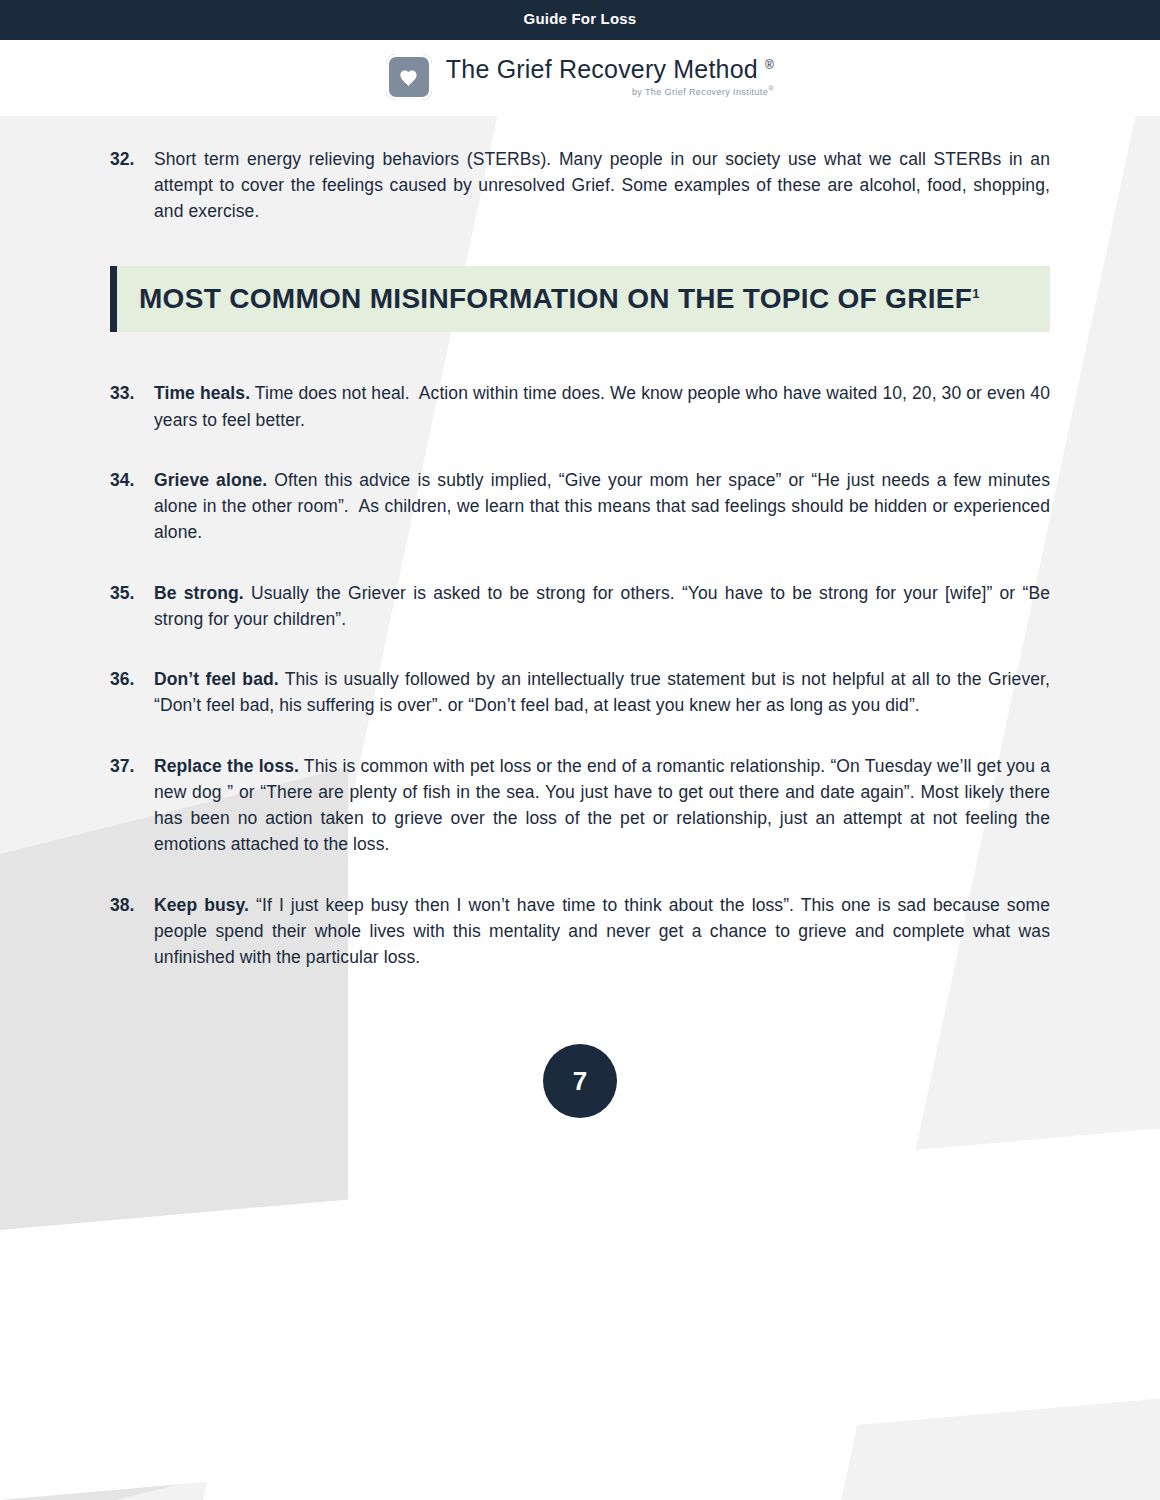Guide For Loss
The Grief Recovery Method ® by The Grief Recovery Institute®
32. Short term energy relieving behaviors (STERBs). Many people in our society use what we call STERBs in an attempt to cover the feelings caused by unresolved Grief. Some examples of these are alcohol, food, shopping, and exercise.
Most Common Misinformation on the Topic of Grief1
33. Time heals. Time does not heal. Action within time does. We know people who have waited 10, 20, 30 or even 40 years to feel better.
34. Grieve alone. Often this advice is subtly implied, “Give your mom her space” or “He just needs a few minutes alone in the other room”. As children, we learn that this means that sad feelings should be hidden or experienced alone.
35. Be strong. Usually the Griever is asked to be strong for others. “You have to be strong for your [wife]” or “Be strong for your children”.
36. Don’t feel bad. This is usually followed by an intellectually true statement but is not helpful at all to the Griever, “Don’t feel bad, his suffering is over”. or “Don’t feel bad, at least you knew her as long as you did”.
37. Replace the loss. This is common with pet loss or the end of a romantic relationship. “On Tuesday we’ll get you a new dog ” or “There are plenty of fish in the sea. You just have to get out there and date again”. Most likely there has been no action taken to grieve over the loss of the pet or relationship, just an attempt at not feeling the emotions attached to the loss.
38. Keep busy. “If I just keep busy then I won’t have time to think about the loss”. This one is sad because some people spend their whole lives with this mentality and never get a chance to grieve and complete what was unfinished with the particular loss.
7